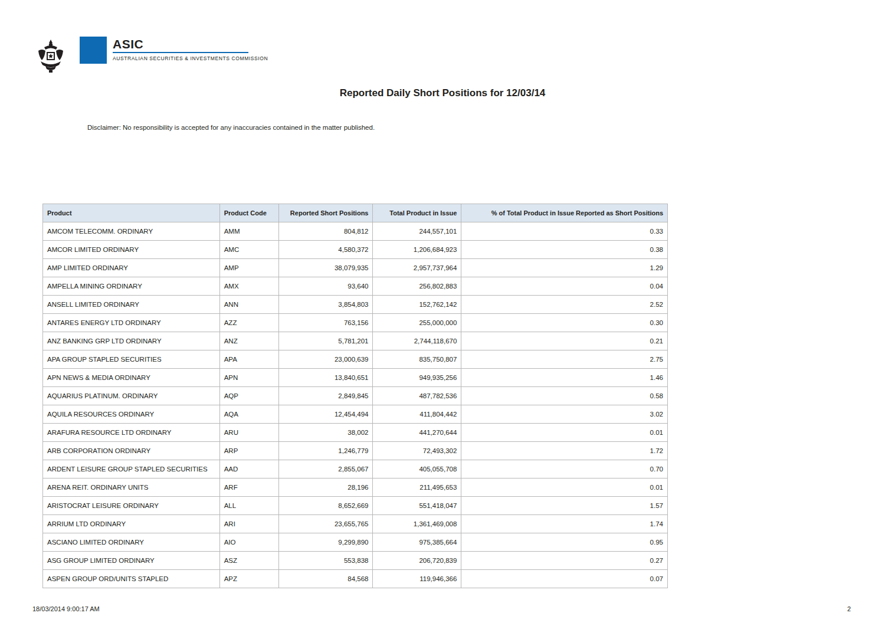ASIC
Australian Securities & Investments Commission
Reported Daily Short Positions for 12/03/14
Disclaimer: No responsibility is accepted for any inaccuracies contained in the matter published.
| Product | Product Code | Reported Short Positions | Total Product in Issue | % of Total Product in Issue Reported as Short Positions |
| --- | --- | --- | --- | --- |
| AMCOM TELECOMM. ORDINARY | AMM | 804,812 | 244,557,101 | 0.33 |
| AMCOR LIMITED ORDINARY | AMC | 4,580,372 | 1,206,684,923 | 0.38 |
| AMP LIMITED ORDINARY | AMP | 38,079,935 | 2,957,737,964 | 1.29 |
| AMPELLA MINING ORDINARY | AMX | 93,640 | 256,802,883 | 0.04 |
| ANSELL LIMITED ORDINARY | ANN | 3,854,803 | 152,762,142 | 2.52 |
| ANTARES ENERGY LTD ORDINARY | AZZ | 763,156 | 255,000,000 | 0.30 |
| ANZ BANKING GRP LTD ORDINARY | ANZ | 5,781,201 | 2,744,118,670 | 0.21 |
| APA GROUP STAPLED SECURITIES | APA | 23,000,639 | 835,750,807 | 2.75 |
| APN NEWS & MEDIA ORDINARY | APN | 13,840,651 | 949,935,256 | 1.46 |
| AQUARIUS PLATINUM. ORDINARY | AQP | 2,849,845 | 487,782,536 | 0.58 |
| AQUILA RESOURCES ORDINARY | AQA | 12,454,494 | 411,804,442 | 3.02 |
| ARAFURA RESOURCE LTD ORDINARY | ARU | 38,002 | 441,270,644 | 0.01 |
| ARB CORPORATION ORDINARY | ARP | 1,246,779 | 72,493,302 | 1.72 |
| ARDENT LEISURE GROUP STAPLED SECURITIES | AAD | 2,855,067 | 405,055,708 | 0.70 |
| ARENA REIT. ORDINARY UNITS | ARF | 28,196 | 211,495,653 | 0.01 |
| ARISTOCRAT LEISURE ORDINARY | ALL | 8,652,669 | 551,418,047 | 1.57 |
| ARRIUM LTD ORDINARY | ARI | 23,655,765 | 1,361,469,008 | 1.74 |
| ASCIANO LIMITED ORDINARY | AIO | 9,299,890 | 975,385,664 | 0.95 |
| ASG GROUP LIMITED ORDINARY | ASZ | 553,838 | 206,720,839 | 0.27 |
| ASPEN GROUP ORD/UNITS STAPLED | APZ | 84,568 | 119,946,366 | 0.07 |
18/03/2014 9:00:17 AM
2